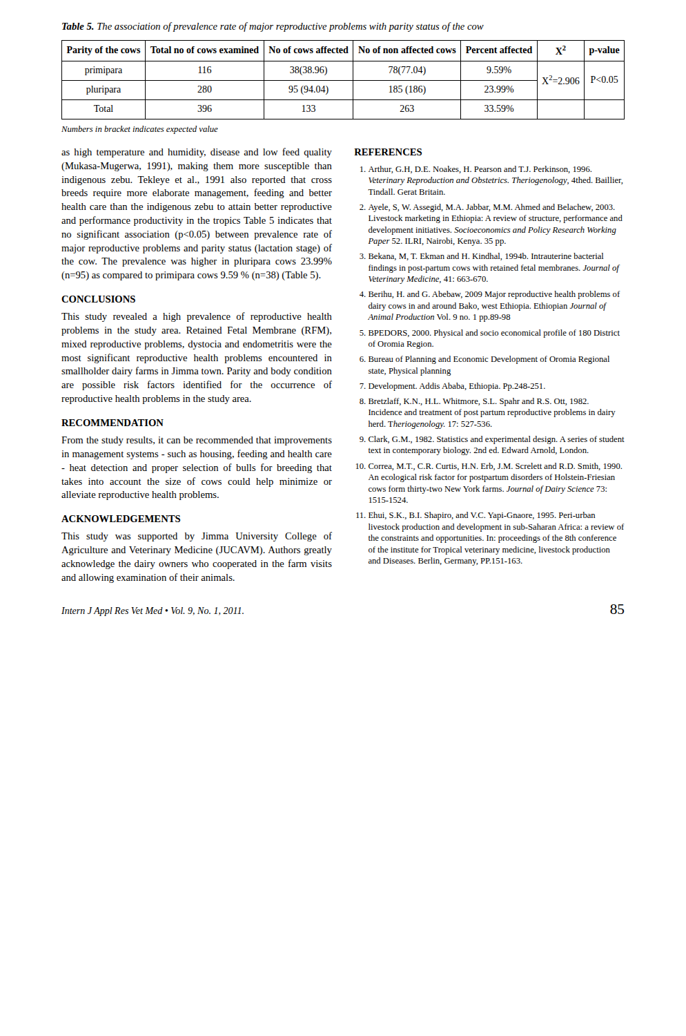Table 5. The association of prevalence rate of major reproductive problems with parity status of the cow
| Parity of the cows | Total no of cows examined | No of cows affected | No of non affected cows | Percent affected | X 2 | p-value |
| --- | --- | --- | --- | --- | --- | --- |
| primipara | 116 | 38(38.96) | 78(77.04) | 9.59% | X 2 =2.906 | P<0.05 |
| pluripara | 280 | 95 (94.04) | 185 (186) | 23.99% |
| Total | 396 | 133 | 263 | 33.59% | | |
Numbers in bracket indicates expected value
as high temperature and humidity, disease and low feed quality (Mukasa-Mugerwa, 1991), making them more susceptible than indigenous zebu. Tekleye et al., 1991 also reported that cross breeds require more elaborate management, feeding and better health care than the indigenous zebu to attain better reproductive and performance productivity in the tropics Table 5 indicates that no significant association (p<0.05) between prevalence rate of major reproductive problems and parity status (lactation stage) of the cow. The prevalence was higher in pluripara cows 23.99% (n=95) as compared to primipara cows 9.59 % (n=38) (Table 5).
Conclusions
This study revealed a high prevalence of reproductive health problems in the study area. Retained Fetal Membrane (RFM), mixed reproductive problems, dystocia and endometritis were the most significant reproductive health problems encountered in smallholder dairy farms in Jimma town. Parity and body condition are possible risk factors identified for the occurrence of reproductive health problems in the study area.
Recommendation
From the study results, it can be recommended that improvements in management systems - such as housing, feeding and health care - heat detection and proper selection of bulls for breeding that takes into account the size of cows could help minimize or alleviate reproductive health problems.
Acknowledgements
This study was supported by Jimma University College of Agriculture and Veterinary Medicine (JUCAVM). Authors greatly acknowledge the dairy owners who cooperated in the farm visits and allowing examination of their animals.
References
Arthur, G.H, D.E. Noakes, H. Pearson and T.J. Perkinson, 1996. Veterinary Reproduction and Obstetrics. Theriogenology, 4thed. Baillier, Tindall. Gerat Britain.
Ayele, S, W. Assegid, M.A. Jabbar, M.M. Ahmed and Belachew, 2003. Livestock marketing in Ethiopia: A review of structure, performance and development initiatives. Socioeconomics and Policy Research Working Paper 52. ILRI, Nairobi, Kenya. 35 pp.
Bekana, M, T. Ekman and H. Kindhal, 1994b. Intrauterine bacterial findings in post-partum cows with retained fetal membranes. Journal of Veterinary Medicine, 41: 663-670.
Berihu, H. and G. Abebaw, 2009 Major reproductive health problems of dairy cows in and around Bako, west Ethiopia. Ethiopian Journal of Animal Production Vol. 9 no. 1 pp.89-98
BPEDORS, 2000. Physical and socio economical profile of 180 District of Oromia Region.
Bureau of Planning and Economic Development of Oromia Regional state, Physical planning
Development. Addis Ababa, Ethiopia. Pp.248-251.
Bretzlaff, K.N., H.L. Whitmore, S.L. Spahr and R.S. Ott, 1982. Incidence and treatment of post partum reproductive problems in dairy herd. Theriogenology. 17: 527-536.
Clark, G.M., 1982. Statistics and experimental design. A series of student text in contemporary biology. 2nd ed. Edward Arnold, London.
Correa, M.T., C.R. Curtis, H.N. Erb, J.M. Screlett and R.D. Smith, 1990. An ecological risk factor for postpartum disorders of Holstein-Friesian cows form thirty-two New York farms. Journal of Dairy Science 73: 1515-1524.
Ehui, S.K., B.I. Shapiro, and V.C. Yapi-Gnaore, 1995. Peri-urban livestock production and development in sub-Saharan Africa: a review of the constraints and opportunities. In: proceedings of the 8th conference of the institute for Tropical veterinary medicine, livestock production and Diseases. Berlin, Germany, PP.151-163.
Intern J Appl Res Vet Med • Vol. 9, No. 1, 2011. 85